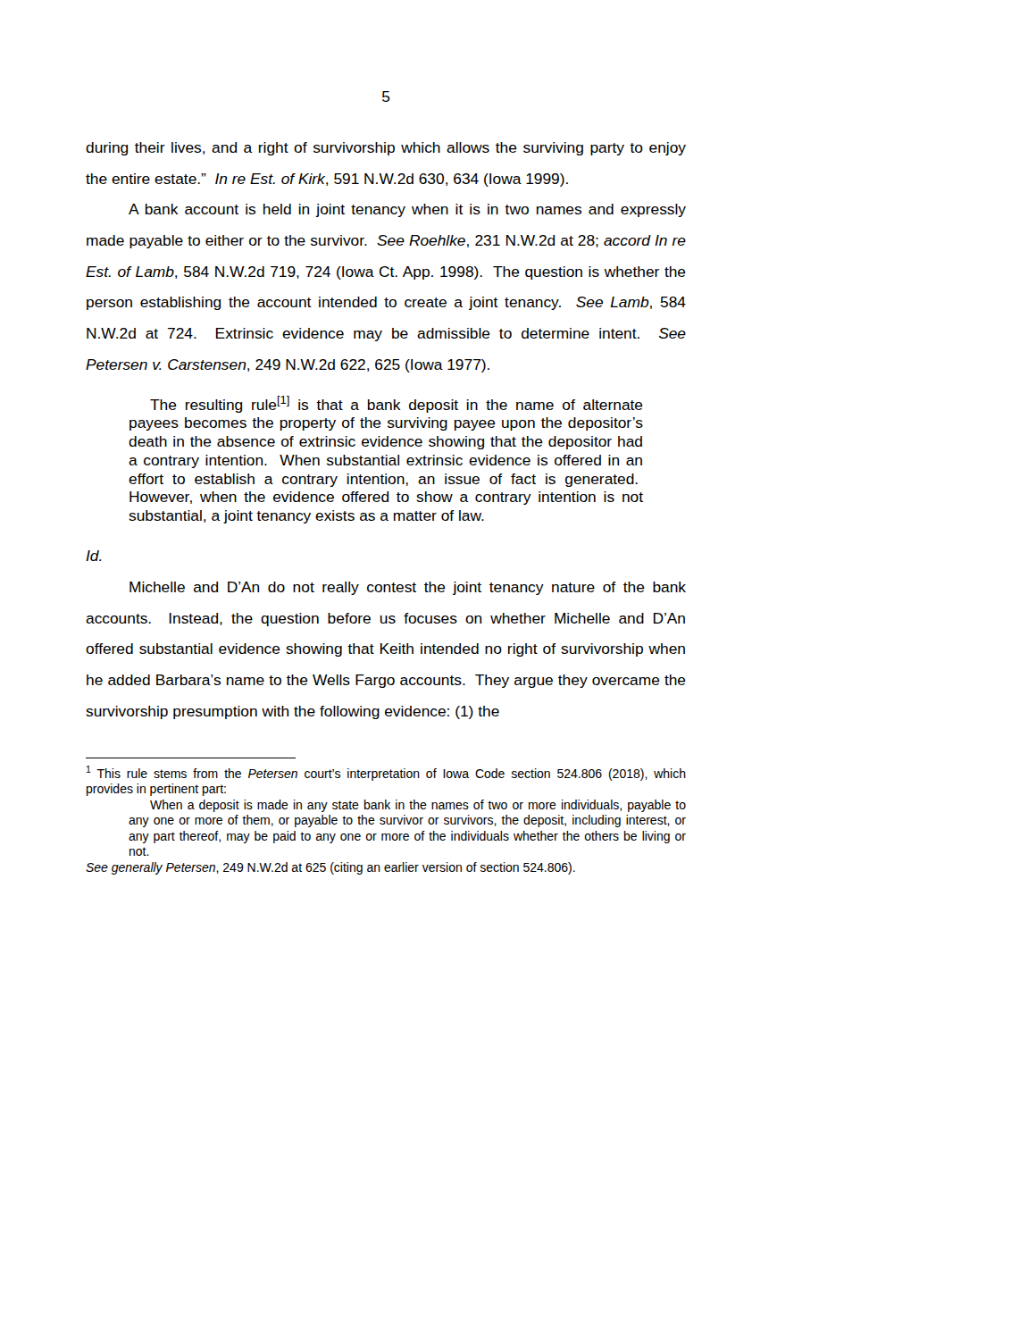5
during their lives, and a right of survivorship which allows the surviving party to enjoy the entire estate.” In re Est. of Kirk, 591 N.W.2d 630, 634 (Iowa 1999).
A bank account is held in joint tenancy when it is in two names and expressly made payable to either or to the survivor. See Roehlke, 231 N.W.2d at 28; accord In re Est. of Lamb, 584 N.W.2d 719, 724 (Iowa Ct. App. 1998). The question is whether the person establishing the account intended to create a joint tenancy. See Lamb, 584 N.W.2d at 724. Extrinsic evidence may be admissible to determine intent. See Petersen v. Carstensen, 249 N.W.2d 622, 625 (Iowa 1977).
The resulting rule[1] is that a bank deposit in the name of alternate payees becomes the property of the surviving payee upon the depositor’s death in the absence of extrinsic evidence showing that the depositor had a contrary intention. When substantial extrinsic evidence is offered in an effort to establish a contrary intention, an issue of fact is generated. However, when the evidence offered to show a contrary intention is not substantial, a joint tenancy exists as a matter of law.
Id.
Michelle and D’An do not really contest the joint tenancy nature of the bank accounts. Instead, the question before us focuses on whether Michelle and D’An offered substantial evidence showing that Keith intended no right of survivorship when he added Barbara’s name to the Wells Fargo accounts. They argue they overcame the survivorship presumption with the following evidence: (1) the
1 This rule stems from the Petersen court’s interpretation of Iowa Code section 524.806 (2018), which provides in pertinent part:
When a deposit is made in any state bank in the names of two or more individuals, payable to any one or more of them, or payable to the survivor or survivors, the deposit, including interest, or any part thereof, may be paid to any one or more of the individuals whether the others be living or not.
See generally Petersen, 249 N.W.2d at 625 (citing an earlier version of section 524.806).